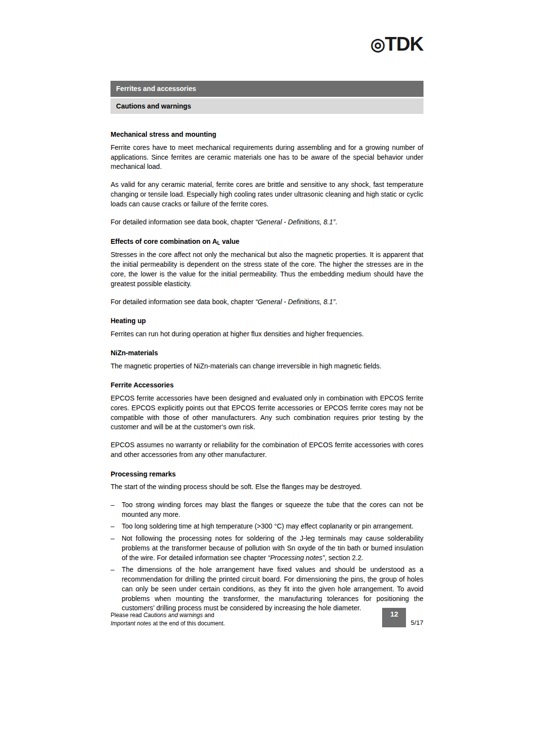◎TDK
Ferrites and accessories
Cautions and warnings
Mechanical stress and mounting
Ferrite cores have to meet mechanical requirements during assembling and for a growing number of applications. Since ferrites are ceramic materials one has to be aware of the special behavior under mechanical load.
As valid for any ceramic material, ferrite cores are brittle and sensitive to any shock, fast temperature changing or tensile load. Especially high cooling rates under ultrasonic cleaning and high static or cyclic loads can cause cracks or failure of the ferrite cores.
For detailed information see data book, chapter “General - Definitions, 8.1”.
Effects of core combination on AL value
Stresses in the core affect not only the mechanical but also the magnetic properties. It is apparent that the initial permeability is dependent on the stress state of the core. The higher the stresses are in the core, the lower is the value for the initial permeability. Thus the embedding medium should have the greatest possible elasticity.
For detailed information see data book, chapter “General - Definitions, 8.1”.
Heating up
Ferrites can run hot during operation at higher flux densities and higher frequencies.
NiZn-materials
The magnetic properties of NiZn-materials can change irreversible in high magnetic fields.
Ferrite Accessories
EPCOS ferrite accessories have been designed and evaluated only in combination with EPCOS ferrite cores. EPCOS explicitly points out that EPCOS ferrite accessories or EPCOS ferrite cores may not be compatible with those of other manufacturers. Any such combination requires prior testing by the customer and will be at the customer‘s own risk.
EPCOS assumes no warranty or reliability for the combination of EPCOS ferrite accessories with cores and other accessories from any other manufacturer.
Processing remarks
The start of the winding process should be soft. Else the flanges may be destroyed.
Too strong winding forces may blast the flanges or squeeze the tube that the cores can not be mounted any more.
Too long soldering time at high temperature (>300 °C) may effect coplanarity or pin arrangement.
Not following the processing notes for soldering of the J-leg terminals may cause solderability problems at the transformer because of pollution with Sn oxyde of the tin bath or burned insulation of the wire. For detailed information see chapter “Processing notes”, section 2.2.
The dimensions of the hole arrangement have fixed values and should be understood as a recommendation for drilling the printed circuit board. For dimensioning the pins, the group of holes can only be seen under certain conditions, as they fit into the given hole arrangement. To avoid problems when mounting the transformer, the manufacturing tolerances for positioning the customers’ drilling process must be considered by increasing the hole diameter.
Please read Cautions and warnings and
Important notes at the end of this document.
12
5/17